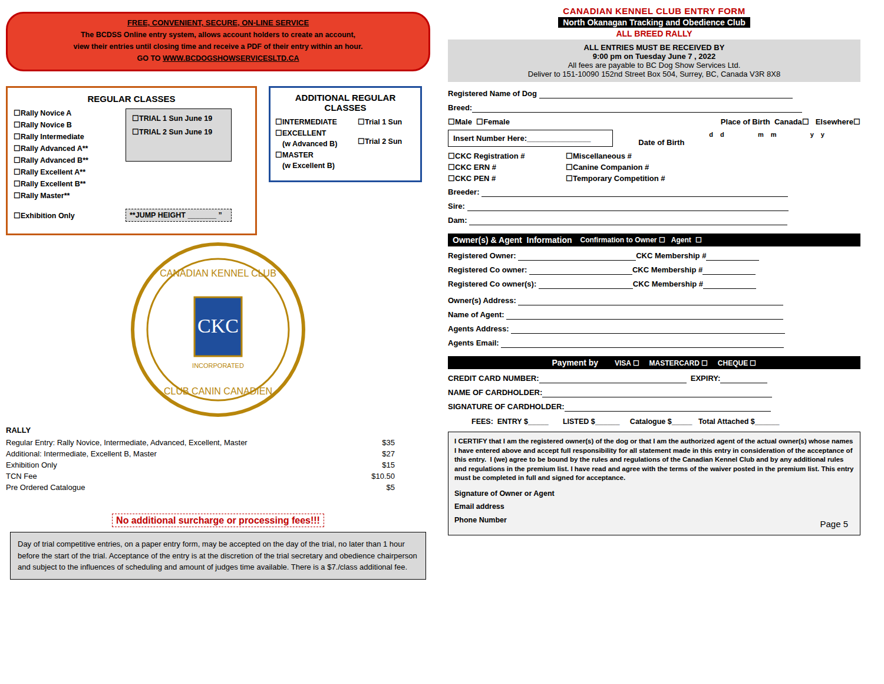FREE, CONVENIENT, SECURE, ON-LINE SERVICE
The BCDSS Online entry system, allows account holders to create an account,
view their entries until closing time and receive a PDF of their entry within an hour.
GO TO WWW.BCDOGSHOWSERVICESLTD.CA
REGULAR CLASSES
☐Rally Novice A
☐Rally Novice B
☐Rally Intermediate
☐Rally Advanced A**
☐Rally Advanced B**
☐Rally Excellent A**
☐Rally Excellent B**
☐Rally Master**
☐TRIAL 1 Sun June 19
☐TRIAL 2 Sun June 19
☐Exhibition Only
**JUMP HEIGHT _______ ”
ADDITIONAL REGULAR CLASSES
☐INTERMEDIATE
☐EXCELLENT
(w Advanced B)
☐MASTER
(w Excellent B)
☐Trial 1 Sun
☐Trial 2 Sun
RALLY
Regular Entry: Rally Novice, Intermediate, Advanced, Excellent, Master$35
Additional: Intermediate, Excellent B, Master$27
Exhibition Only$15
TCN Fee$10.50
Pre Ordered Catalogue$5
No additional surcharge or processing fees!!!
Day of trial competitive entries, on a paper entry form, may be accepted on the day of the trial, no later than 1 hour before the start of the trial. Acceptance of the entry is at the discretion of the trial secretary and obedience chairperson and subject to the influences of scheduling and amount of judges time available. There is a $7./class additional fee.
CANADIAN KENNEL CLUB ENTRY FORM
North Okanagan Tracking and Obedience Club
ALL BREED RALLY
ALL ENTRIES MUST BE RECEIVED BY
9:00 pm on Tuesday June 7 , 2022
All fees are payable to BC Dog Show Services Ltd.
Deliver to 151-10090 152nd Street Box 504, Surrey, BC, Canada V3R 8X8
Registered Name of Dog
Breed:
☐Male ☐Female
Place of Birth Canada☐ Elsewhere☐
Insert Number Here:_______________
dd mm yy
Date of Birth
☐CKC Registration #
☐CKC ERN #
☐CKC PEN #
☐Miscellaneous #
☐Canine Companion #
☐Temporary Competition #
Breeder:
Sire:
Dam:
Owner(s) & Agent Information Confirmation to Owner ☐ Agent ☐
Registered Owner: CKC Membership #
Registered Co owner: CKC Membership #
Registered Co owner(s): CKC Membership #
Owner(s) Address:
Name of Agent:
Agents Address:
Agents Email:
Payment by VISA ☐ MASTERCARD ☐ CHEQUE ☐
CREDIT CARD NUMBER: EXPIRY:
NAME OF CARDHOLDER:
SIGNATURE OF CARDHOLDER:
FEES: ENTRY $_____ LISTED $______ Catalogue $_____ Total Attached $______
I CERTIFY that I am the registered owner(s) of the dog or that I am the authorized agent of the actual owner(s) whose names I have entered above and accept full responsibility for all statement made in this entry in consideration of the acceptance of this entry. I (we) agree to be bound by the rules and regulations of the Canadian Kennel Club and by any additional rules and regulations in the premium list. I have read and agree with the terms of the waiver posted in the premium list. This entry must be completed in full and signed for acceptance.
Signature of Owner or Agent
Email address
Phone Number
Page 5